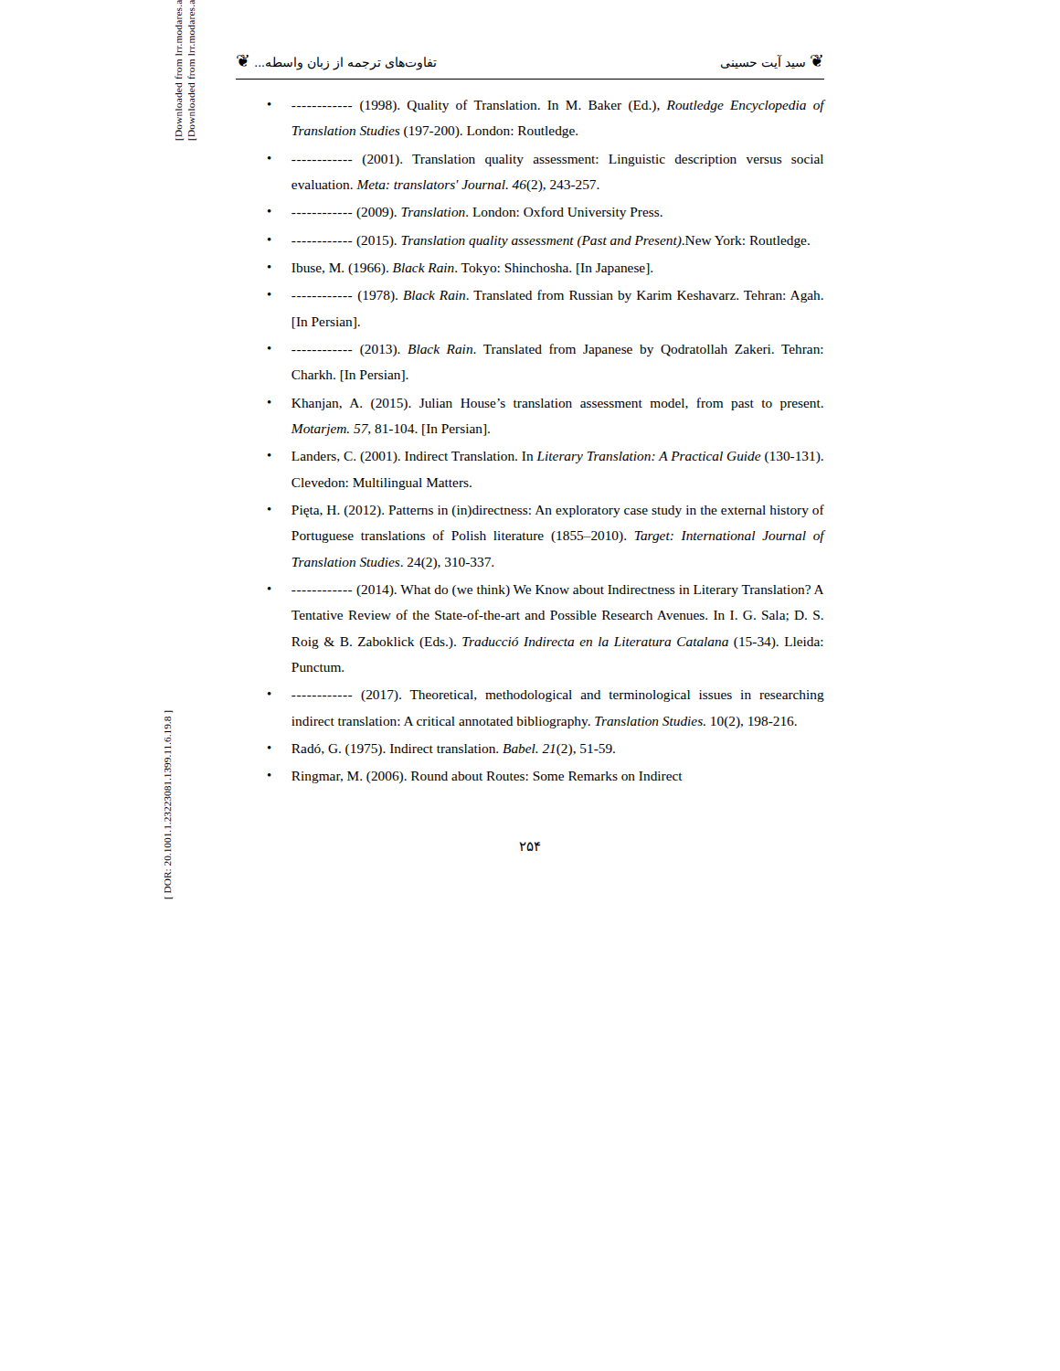[Downloaded from lrr.modares.ac.ir on 2024-05-21] [Downloaded from lrr.modares.ac.ir on Saturday December 5th 2020]
[ DOR: 20.1001.1.23223081.1399.11.6.19.8 ]
❦ سيد آيت حسينى
تفاوت‌هاى ترجمه از زبان واسطه... ❦
------------ (1998). Quality of Translation. In M. Baker (Ed.), Routledge Encyclopedia of Translation Studies (197-200). London: Routledge.
------------ (2001). Translation quality assessment: Linguistic description versus social evaluation. Meta: translators' Journal. 46(2), 243-257.
------------ (2009). Translation. London: Oxford University Press.
------------ (2015). Translation quality assessment (Past and Present).New York: Routledge.
Ibuse, M. (1966). Black Rain. Tokyo: Shinchosha. [In Japanese].
------------ (1978). Black Rain. Translated from Russian by Karim Keshavarz. Tehran: Agah. [In Persian].
------------ (2013). Black Rain. Translated from Japanese by Qodratollah Zakeri. Tehran: Charkh. [In Persian].
Khanjan, A. (2015). Julian House’s translation assessment model, from past to present. Motarjem. 57, 81-104. [In Persian].
Landers, C. (2001). Indirect Translation. In Literary Translation: A Practical Guide (130-131). Clevedon: Multilingual Matters.
Pięta, H. (2012). Patterns in (in)directness: An exploratory case study in the external history of Portuguese translations of Polish literature (1855–2010). Target: International Journal of Translation Studies. 24(2), 310-337.
------------ (2014). What do (we think) We Know about Indirectness in Literary Translation? A Tentative Review of the State-of-the-art and Possible Research Avenues. In I. G. Sala; D. S. Roig & B. Zaboklick (Eds.). Traducció Indirecta en la Literatura Catalana (15-34). Lleida: Punctum.
------------ (2017). Theoretical, methodological and terminological issues in researching indirect translation: A critical annotated bibliography. Translation Studies. 10(2), 198-216.
Radó, G. (1975). Indirect translation. Babel. 21(2), 51-59.
Ringmar, M. (2006). Round about Routes: Some Remarks on Indirect
۲۵۴